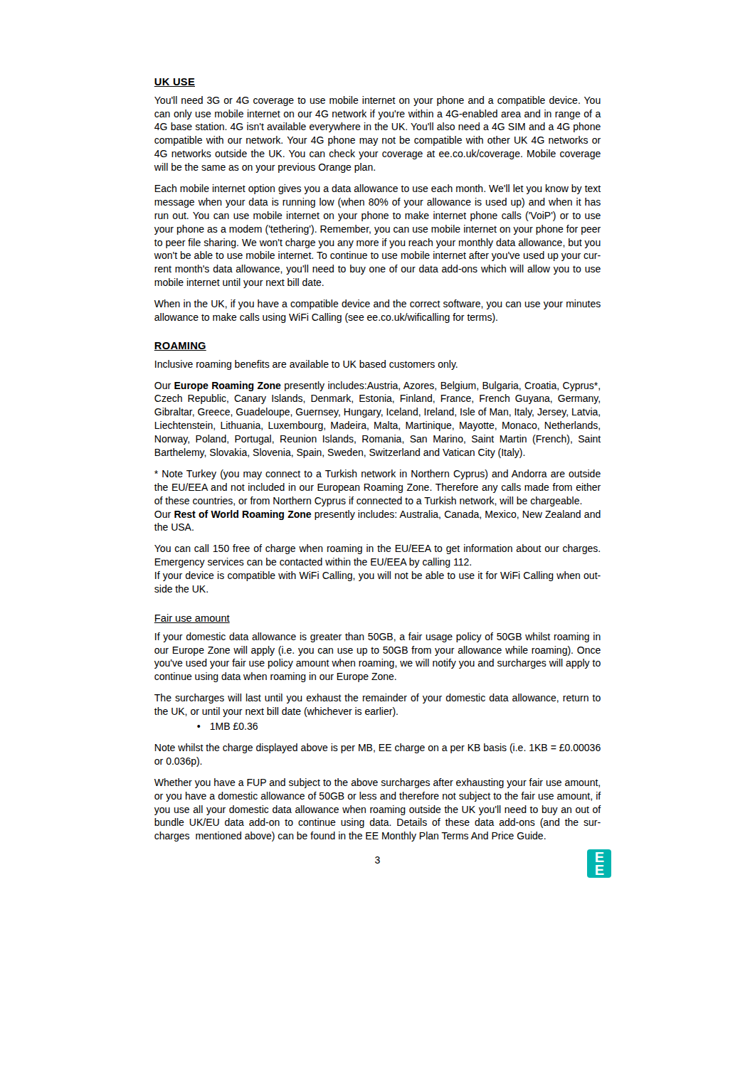UK USE
You'll need 3G or 4G coverage to use mobile internet on your phone and a compatible device. You can only use mobile internet on our 4G network if you're within a 4G-enabled area and in range of a 4G base station. 4G isn't available everywhere in the UK. You'll also need a 4G SIM and a 4G phone compatible with our network. Your 4G phone may not be compatible with other UK 4G networks or 4G networks outside the UK. You can check your coverage at ee.co.uk/coverage. Mobile coverage will be the same as on your previous Orange plan.
Each mobile internet option gives you a data allowance to use each month. We'll let you know by text message when your data is running low (when 80% of your allowance is used up) and when it has run out. You can use mobile internet on your phone to make internet phone calls ('VoiP') or to use your phone as a modem ('tethering'). Remember, you can use mobile internet on your phone for peer to peer file sharing. We won't charge you any more if you reach your monthly data allowance, but you won't be able to use mobile internet. To continue to use mobile internet after you've used up your current month's data allowance, you'll need to buy one of our data add-ons which will allow you to use mobile internet until your next bill date.
When in the UK, if you have a compatible device and the correct software, you can use your minutes allowance to make calls using WiFi Calling (see ee.co.uk/wificalling for terms).
ROAMING
Inclusive roaming benefits are available to UK based customers only.
Our Europe Roaming Zone presently includes:Austria, Azores, Belgium, Bulgaria, Croatia, Cyprus*, Czech Republic, Canary Islands, Denmark, Estonia, Finland, France, French Guyana, Germany, Gibraltar, Greece, Guadeloupe, Guernsey, Hungary, Iceland, Ireland, Isle of Man, Italy, Jersey, Latvia, Liechtenstein, Lithuania, Luxembourg, Madeira, Malta, Martinique, Mayotte, Monaco, Netherlands, Norway, Poland, Portugal, Reunion Islands, Romania, San Marino, Saint Martin (French), Saint Barthelemy, Slovakia, Slovenia, Spain, Sweden, Switzerland and Vatican City (Italy).
* Note Turkey (you may connect to a Turkish network in Northern Cyprus) and Andorra are outside the EU/EEA and not included in our European Roaming Zone. Therefore any calls made from either of these countries, or from Northern Cyprus if connected to a Turkish network, will be chargeable.
Our Rest of World Roaming Zone presently includes: Australia, Canada, Mexico, New Zealand and the USA.
You can call 150 free of charge when roaming in the EU/EEA to get information about our charges. Emergency services can be contacted within the EU/EEA by calling 112.
If your device is compatible with WiFi Calling, you will not be able to use it for WiFi Calling when outside the UK.
Fair use amount
If your domestic data allowance is greater than 50GB, a fair usage policy of 50GB whilst roaming in our Europe Zone will apply (i.e. you can use up to 50GB from your allowance while roaming). Once you've used your fair use policy amount when roaming, we will notify you and surcharges will apply to continue using data when roaming in our Europe Zone.
The surcharges will last until you exhaust the remainder of your domestic data allowance, return to the UK, or until your next bill date (whichever is earlier).
•1MB £0.36
Note whilst the charge displayed above is per MB, EE charge on a per KB basis (i.e. 1KB = £0.00036 or 0.036p).
Whether you have a FUP and subject to the above surcharges after exhausting your fair use amount, or you have a domestic allowance of 50GB or less and therefore not subject to the fair use amount, if you use all your domestic data allowance when roaming outside the UK you'll need to buy an out of bundle UK/EU data add-on to continue using data. Details of these data add-ons (and the surcharges mentioned above) can be found in the EE Monthly Plan Terms And Price Guide.
3
EE